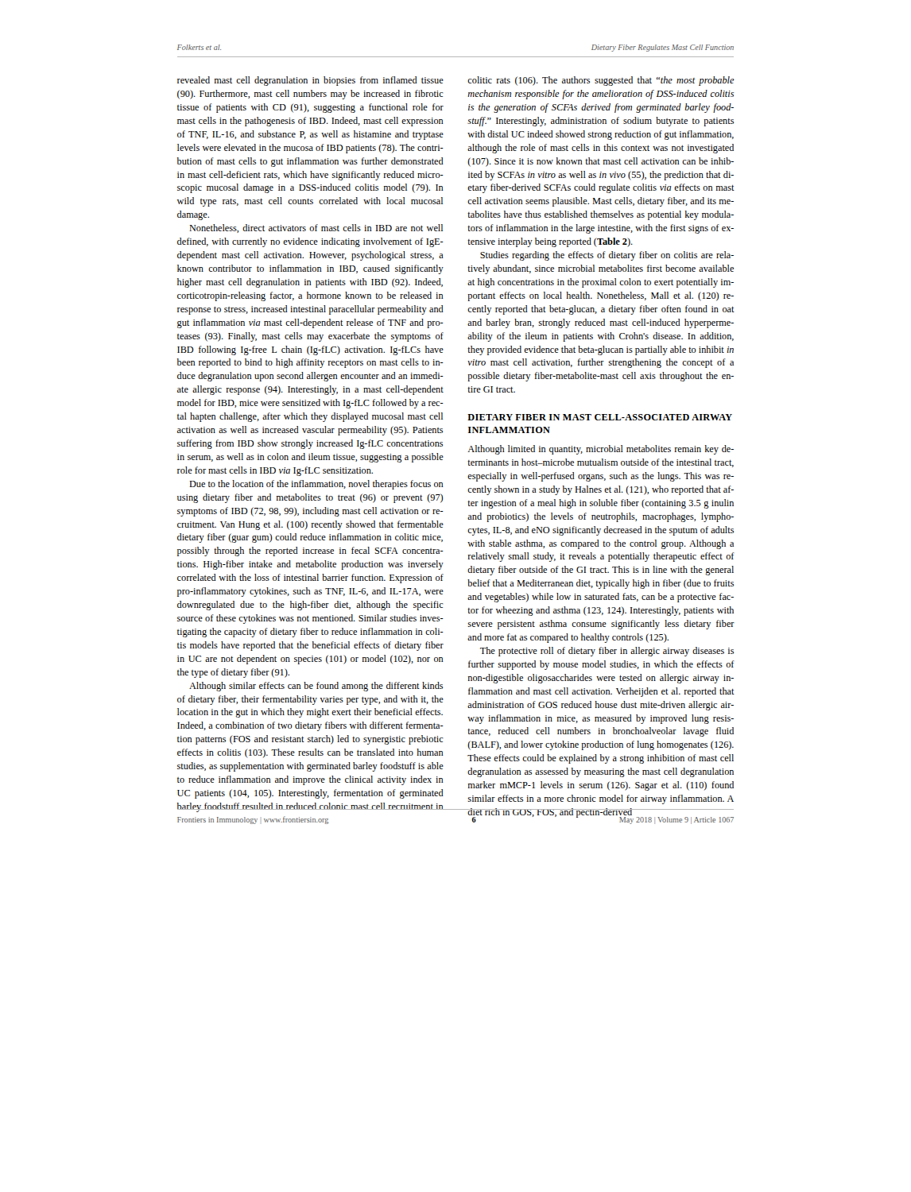Folkerts et al.
Dietary Fiber Regulates Mast Cell Function
revealed mast cell degranulation in biopsies from inflamed tissue (90). Furthermore, mast cell numbers may be increased in fibrotic tissue of patients with CD (91), suggesting a functional role for mast cells in the pathogenesis of IBD. Indeed, mast cell expression of TNF, IL-16, and substance P, as well as histamine and tryptase levels were elevated in the mucosa of IBD patients (78). The contribution of mast cells to gut inflammation was further demonstrated in mast cell-deficient rats, which have significantly reduced microscopic mucosal damage in a DSS-induced colitis model (79). In wild type rats, mast cell counts correlated with local mucosal damage.
Nonetheless, direct activators of mast cells in IBD are not well defined, with currently no evidence indicating involvement of IgE-dependent mast cell activation. However, psychological stress, a known contributor to inflammation in IBD, caused significantly higher mast cell degranulation in patients with IBD (92). Indeed, corticotropin-releasing factor, a hormone known to be released in response to stress, increased intestinal paracellular permeability and gut inflammation via mast cell-dependent release of TNF and proteases (93). Finally, mast cells may exacerbate the symptoms of IBD following Ig-free L chain (Ig-fLC) activation. Ig-fLCs have been reported to bind to high affinity receptors on mast cells to induce degranulation upon second allergen encounter and an immediate allergic response (94). Interestingly, in a mast cell-dependent model for IBD, mice were sensitized with Ig-fLC followed by a rectal hapten challenge, after which they displayed mucosal mast cell activation as well as increased vascular permeability (95). Patients suffering from IBD show strongly increased Ig-fLC concentrations in serum, as well as in colon and ileum tissue, suggesting a possible role for mast cells in IBD via Ig-fLC sensitization.
Due to the location of the inflammation, novel therapies focus on using dietary fiber and metabolites to treat (96) or prevent (97) symptoms of IBD (72, 98, 99), including mast cell activation or recruitment. Van Hung et al. (100) recently showed that fermentable dietary fiber (guar gum) could reduce inflammation in colitic mice, possibly through the reported increase in fecal SCFA concentrations. High-fiber intake and metabolite production was inversely correlated with the loss of intestinal barrier function. Expression of pro-inflammatory cytokines, such as TNF, IL-6, and IL-17A, were downregulated due to the high-fiber diet, although the specific source of these cytokines was not mentioned. Similar studies investigating the capacity of dietary fiber to reduce inflammation in colitis models have reported that the beneficial effects of dietary fiber in UC are not dependent on species (101) or model (102), nor on the type of dietary fiber (91).
Although similar effects can be found among the different kinds of dietary fiber, their fermentability varies per type, and with it, the location in the gut in which they might exert their beneficial effects. Indeed, a combination of two dietary fibers with different fermentation patterns (FOS and resistant starch) led to synergistic prebiotic effects in colitis (103). These results can be translated into human studies, as supplementation with germinated barley foodstuff is able to reduce inflammation and improve the clinical activity index in UC patients (104, 105). Interestingly, fermentation of germinated barley foodstuff resulted in reduced colonic mast cell recruitment in colitic rats (106). The authors suggested that “the most probable mechanism responsible for the amelioration of DSS-induced colitis is the generation of SCFAs derived from germinated barley foodstuff.” Interestingly, administration of sodium butyrate to patients with distal UC indeed showed strong reduction of gut inflammation, although the role of mast cells in this context was not investigated (107). Since it is now known that mast cell activation can be inhibited by SCFAs in vitro as well as in vivo (55), the prediction that dietary fiber-derived SCFAs could regulate colitis via effects on mast cell activation seems plausible. Mast cells, dietary fiber, and its metabolites have thus established themselves as potential key modulators of inflammation in the large intestine, with the first signs of extensive interplay being reported (Table 2).
Studies regarding the effects of dietary fiber on colitis are relatively abundant, since microbial metabolites first become available at high concentrations in the proximal colon to exert potentially important effects on local health. Nonetheless, Mall et al. (120) recently reported that beta-glucan, a dietary fiber often found in oat and barley bran, strongly reduced mast cell-induced hyperpermeability of the ileum in patients with Crohn's disease. In addition, they provided evidence that beta-glucan is partially able to inhibit in vitro mast cell activation, further strengthening the concept of a possible dietary fiber-metabolite-mast cell axis throughout the entire GI tract.
Dietary Fiber in Mast Cell-Associated Airway Inflammation
Although limited in quantity, microbial metabolites remain key determinants in host–microbe mutualism outside of the intestinal tract, especially in well-perfused organs, such as the lungs. This was recently shown in a study by Halnes et al. (121), who reported that after ingestion of a meal high in soluble fiber (containing 3.5 g inulin and probiotics) the levels of neutrophils, macrophages, lymphocytes, IL-8, and eNO significantly decreased in the sputum of adults with stable asthma, as compared to the control group. Although a relatively small study, it reveals a potentially therapeutic effect of dietary fiber outside of the GI tract. This is in line with the general belief that a Mediterranean diet, typically high in fiber (due to fruits and vegetables) while low in saturated fats, can be a protective factor for wheezing and asthma (123, 124). Interestingly, patients with severe persistent asthma consume significantly less dietary fiber and more fat as compared to healthy controls (125).
The protective roll of dietary fiber in allergic airway diseases is further supported by mouse model studies, in which the effects of non-digestible oligosaccharides were tested on allergic airway inflammation and mast cell activation. Verheijden et al. reported that administration of GOS reduced house dust mite-driven allergic airway inflammation in mice, as measured by improved lung resistance, reduced cell numbers in bronchoalveolar lavage fluid (BALF), and lower cytokine production of lung homogenates (126). These effects could be explained by a strong inhibition of mast cell degranulation as assessed by measuring the mast cell degranulation marker mMCP-1 levels in serum (126). Sagar et al. (110) found similar effects in a more chronic model for airway inflammation. A diet rich in GOS, FOS, and pectin-derived
Frontiers in Immunology | www.frontiersin.org
6
May 2018 | Volume 9 | Article 1067